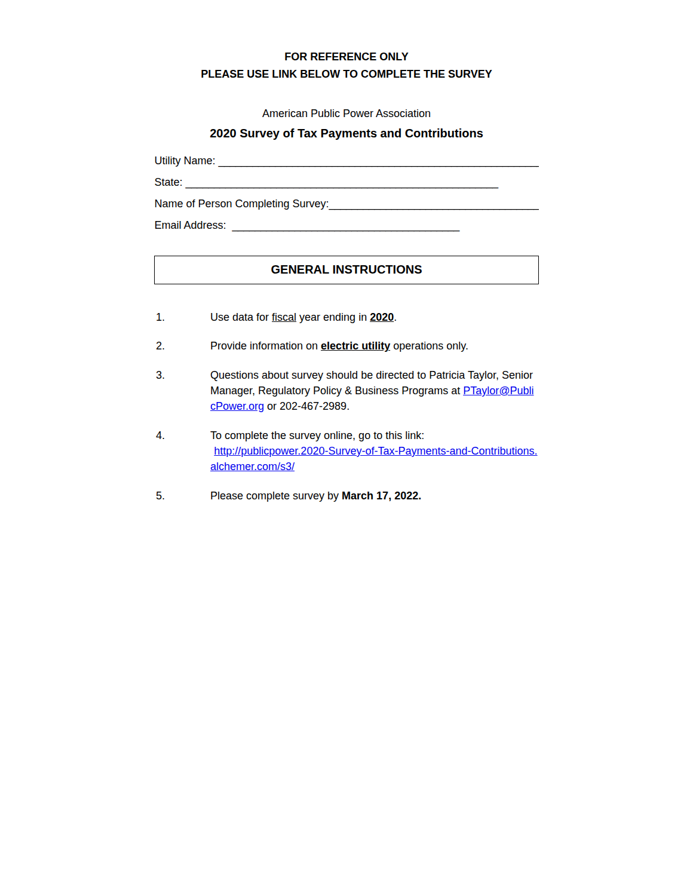FOR REFERENCE ONLY
PLEASE USE LINK BELOW TO COMPLETE THE SURVEY
American Public Power Association
2020 Survey of Tax Payments and Contributions
Utility Name: _______________________________________________________________________
State: _______________________________________________________
Name of Person Completing Survey:_________________________________________
Email Address: ________________________________________
GENERAL INSTRUCTIONS
1. Use data for fiscal year ending in 2020.
2. Provide information on electric utility operations only.
3. Questions about survey should be directed to Patricia Taylor, Senior Manager, Regulatory Policy & Business Programs at PTaylor@PublicPower.org or 202-467-2989.
4. To complete the survey online, go to this link:
http://publicpower.2020-Survey-of-Tax-Payments-and-Contributions.alchemer.com/s3/
5. Please complete survey by March 17, 2022.